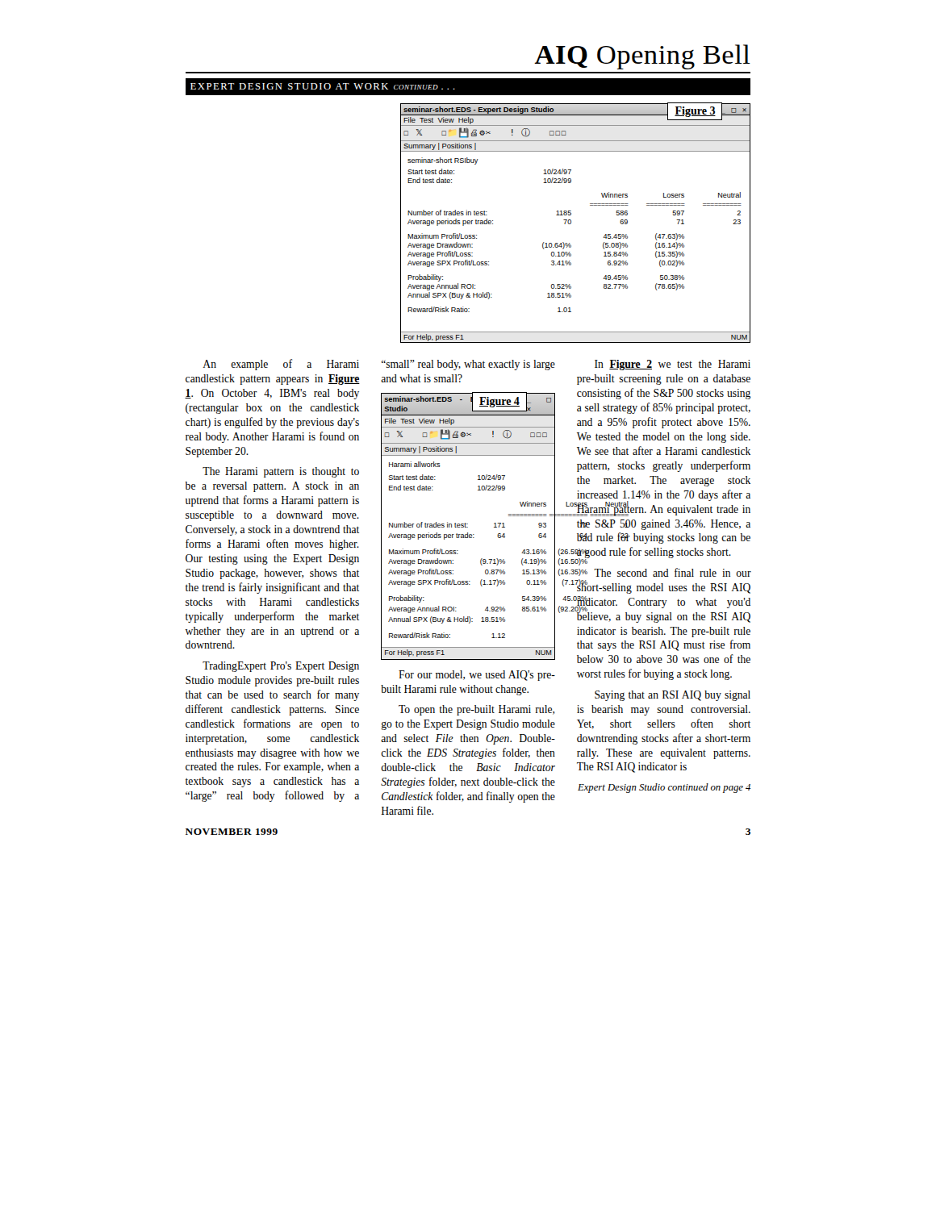AIQ Opening Bell
Expert Design Studio At Work continued . . .
Figure 3
seminar-short.EDS - Expert Design Studio _ □ ✕
File Test View Help
☐ 𝕏 ☐📁💾🖨⚙✂ ! ⓘ ☐☐☐
Summary | Positions |
seminar-short RSIbuy
| Start test date: | 10/24/97 | | | |
| End test date: | 10/22/99 | | | |
| | | Winners | Losers | Neutral |
| | | ========== | ========== | ========== |
| Number of trades in test: | 1185 | 586 | 597 | 2 |
| Average periods per trade: | 70 | 69 | 71 | 23 |
| Maximum Profit/Loss: | | 45.45% | (47.63)% | |
| Average Drawdown: | (10.64)% | (5.08)% | (16.14)% | |
| Average Profit/Loss: | 0.10% | 15.84% | (15.35)% | |
| Average SPX Profit/Loss: | 3.41% | 6.92% | (0.02)% | |
| Probability: | | 49.45% | 50.38% | |
| Average Annual ROI: | 0.52% | 82.77% | (78.65)% | |
| Annual SPX (Buy & Hold): | 18.51% | | | |
| Reward/Risk Ratio: | 1.01 | | | |
For Help, press F1 NUM
An example of a Harami candlestick pattern appears in Figure 1. On October 4, IBM's real body (rectangular box on the candlestick chart) is engulfed by the previous day's real body. Another Harami is found on September 20.
The Harami pattern is thought to be a reversal pattern. A stock in an uptrend that forms a Harami pattern is susceptible to a downward move. Conversely, a stock in a downtrend that forms a Harami often moves higher. Our testing using the Expert Design Studio package, however, shows that the trend is fairly insignificant and that stocks with Harami candlesticks typically underperform the market whether they are in an uptrend or a downtrend.
TradingExpert Pro's Expert Design Studio module provides pre-built rules that can be used to search for many different candlestick patterns. Since candlestick formations are open to interpretation, some candlestick enthusiasts may disagree with how we created the rules. For example, when a textbook says a candlestick has a “large” real body followed by a “small” real body, what exactly is large and what is small?
Figure 4
seminar-short.EDS - Expert Design Studio _ □ ✕
File Test View Help
☐ 𝕏 ☐📁💾🖨⚙✂ ! ⓘ ☐☐☐
Summary | Positions |
Harami allworks
| Start test date: | 10/24/97 | | | |
| End test date: | 10/22/99 | | | |
| | | Winners | Losers | Neutral |
| | | ========== | ========== | ========== |
| Number of trades in test: | 171 | 93 | 77 | 1 |
| Average periods per trade: | 64 | 64 | 64 | 22 |
| Maximum Profit/Loss: | | 43.16% | (26.59)% | |
| Average Drawdown: | (9.71)% | (4.19)% | (16.50)% | |
| Average Profit/Loss: | 0.87% | 15.13% | (16.35)% | |
| Average SPX Profit/Loss: | (1.17)% | 0.11% | (7.17)% | |
| Probability: | | 54.39% | 45.03% | |
| Average Annual ROI: | 4.92% | 85.61% | (92.20)% | |
| Annual SPX (Buy & Hold): | 18.51% | | | |
| Reward/Risk Ratio: | 1.12 | | | |
For Help, press F1 NUM
For our model, we used AIQ's pre-built Harami rule without change.
To open the pre-built Harami rule, go to the Expert Design Studio module and select File then Open. Double-click the EDS Strategies folder, then double-click the Basic Indicator Strategies folder, next double-click the Candlestick folder, and finally open the Harami file.
In Figure 2 we test the Harami pre-built screening rule on a database consisting of the S&P 500 stocks using a sell strategy of 85% principal protect, and a 95% profit protect above 15%. We tested the model on the long side. We see that after a Harami candlestick pattern, stocks greatly underperform the market. The average stock increased 1.14% in the 70 days after a Harami pattern. An equivalent trade in the S&P 500 gained 3.46%. Hence, a bad rule for buying stocks long can be a good rule for selling stocks short.
The second and final rule in our short-selling model uses the RSI AIQ indicator. Contrary to what you'd believe, a buy signal on the RSI AIQ indicator is bearish. The pre-built rule that says the RSI AIQ must rise from below 30 to above 30 was one of the worst rules for buying a stock long.
Saying that an RSI AIQ buy signal is bearish may sound controversial. Yet, short sellers often short downtrending stocks after a short-term rally. These are equivalent patterns. The RSI AIQ indicator is
Expert Design Studio continued on page 4
NOVEMBER 1999 3